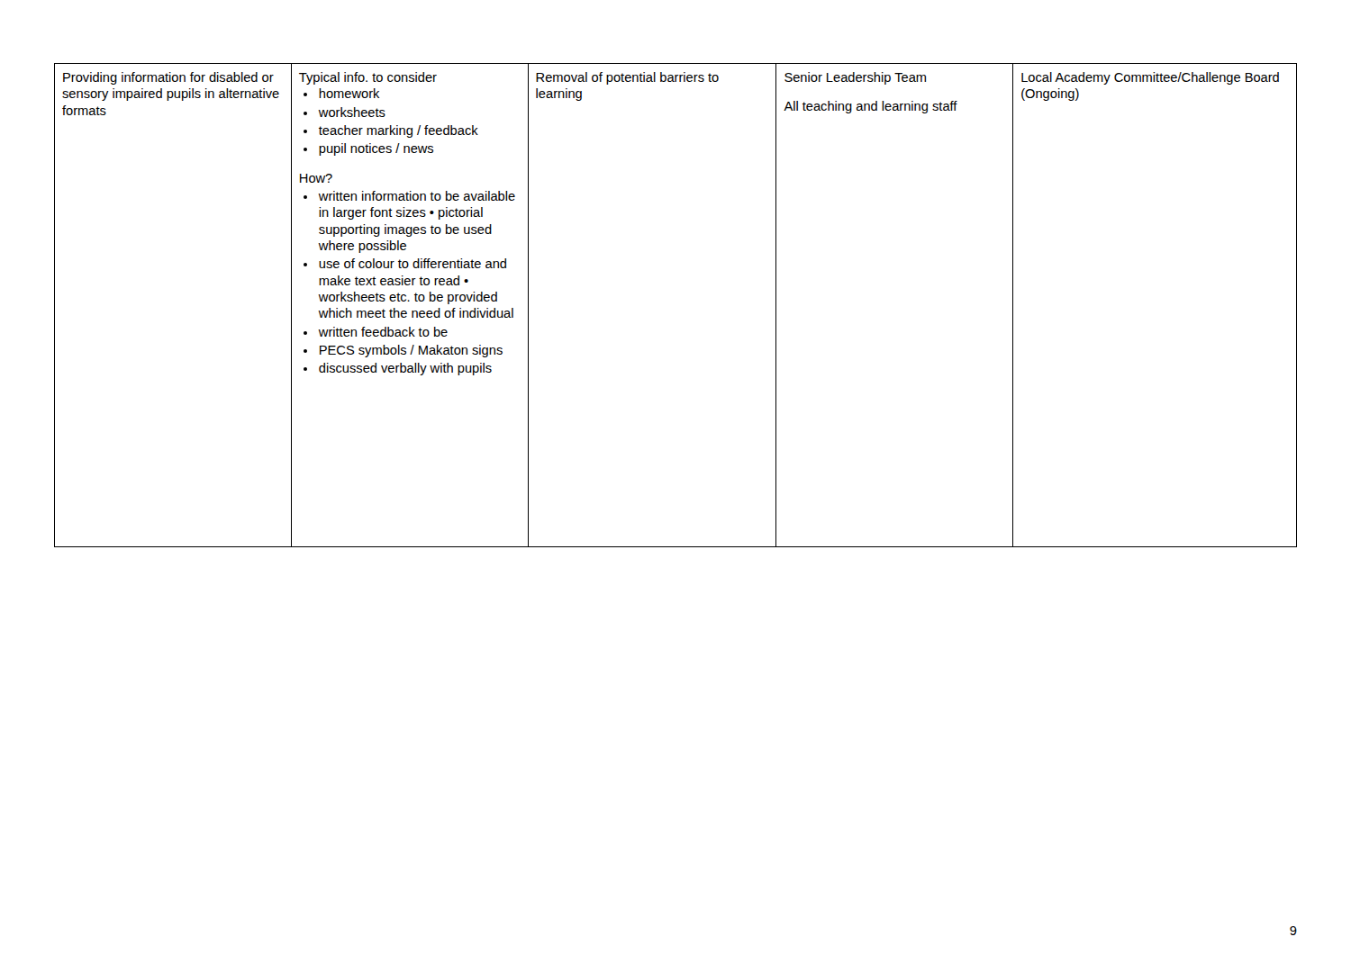| Providing information for disabled or sensory impaired pupils in alternative formats | Typical info. to consider homework worksheets teacher marking / feedback pupil notices / news How? written information to be available in larger font sizes • pictorial supporting images to be used where possible use of colour to differentiate and make text easier to read • worksheets etc. to be provided which meet the need of individual written feedback to be PECS symbols / Makaton signs discussed verbally with pupils | Removal of potential barriers to learning | Senior Leadership Team All teaching and learning staff | Local Academy Committee/Challenge Board (Ongoing) |
9